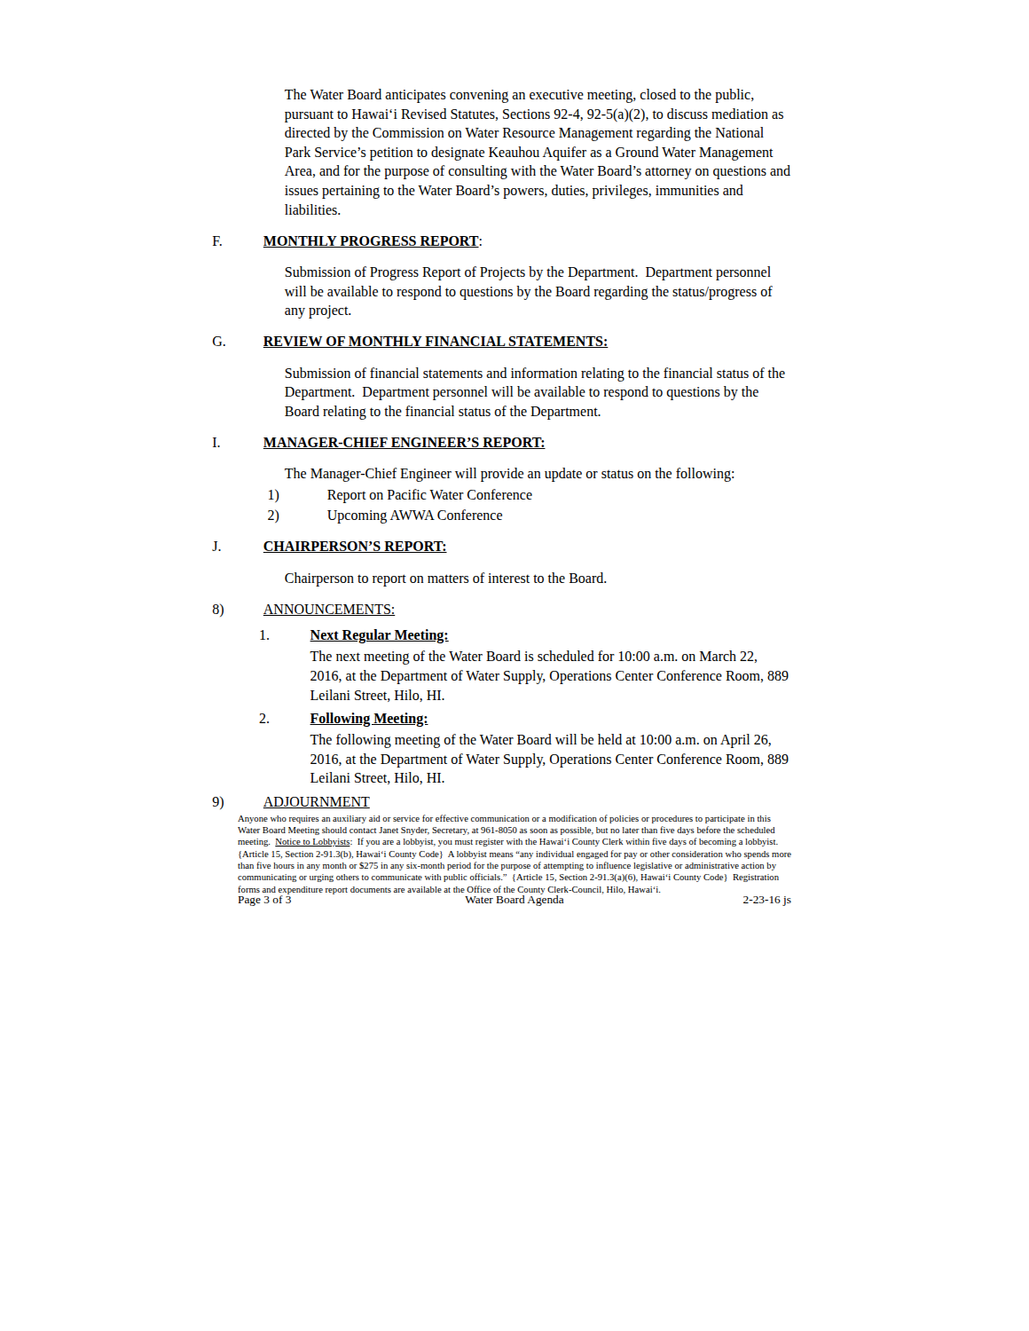The Water Board anticipates convening an executive meeting, closed to the public, pursuant to Hawaiʻi Revised Statutes, Sections 92-4, 92-5(a)(2), to discuss mediation as directed by the Commission on Water Resource Management regarding the National Park Service’s petition to designate Keauhou Aquifer as a Ground Water Management Area, and for the purpose of consulting with the Water Board’s attorney on questions and issues pertaining to the Water Board’s powers, duties, privileges, immunities and liabilities.
F. MONTHLY PROGRESS REPORT:
Submission of Progress Report of Projects by the Department. Department personnel will be available to respond to questions by the Board regarding the status/progress of any project.
G. REVIEW OF MONTHLY FINANCIAL STATEMENTS:
Submission of financial statements and information relating to the financial status of the Department. Department personnel will be available to respond to questions by the Board relating to the financial status of the Department.
I. MANAGER-CHIEF ENGINEER’S REPORT:
The Manager-Chief Engineer will provide an update or status on the following:
1) Report on Pacific Water Conference
2) Upcoming AWWA Conference
J. CHAIRPERSON’S REPORT:
Chairperson to report on matters of interest to the Board.
8) ANNOUNCEMENTS:
1. Next Regular Meeting:
The next meeting of the Water Board is scheduled for 10:00 a.m. on March 22, 2016, at the Department of Water Supply, Operations Center Conference Room, 889 Leilani Street, Hilo, HI.
2. Following Meeting:
The following meeting of the Water Board will be held at 10:00 a.m. on April 26, 2016, at the Department of Water Supply, Operations Center Conference Room, 889 Leilani Street, Hilo, HI.
9) ADJOURNMENT
Anyone who requires an auxiliary aid or service for effective communication or a modification of policies or procedures to participate in this Water Board Meeting should contact Janet Snyder, Secretary, at 961-8050 as soon as possible, but no later than five days before the scheduled meeting. Notice to Lobbyists: If you are a lobbyist, you must register with the Hawaiʻi County Clerk within five days of becoming a lobbyist. {Article 15, Section 2-91.3(b), Hawaiʻi County Code} A lobbyist means “any individual engaged for pay or other consideration who spends more than five hours in any month or $275 in any six-month period for the purpose of attempting to influence legislative or administrative action by communicating or urging others to communicate with public officials.” {Article 15, Section 2-91.3(a)(6), Hawaiʻi County Code} Registration forms and expenditure report documents are available at the Office of the County Clerk-Council, Hilo, Hawaiʻi.
| Page 3 of 3 | Water Board Agenda | 2-23-16 js |